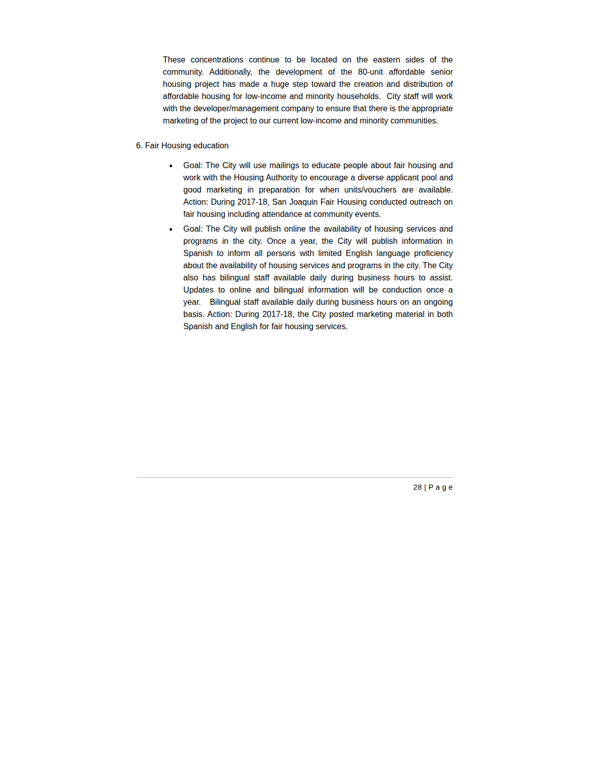These concentrations continue to be located on the eastern sides of the community. Additionally, the development of the 80-unit affordable senior housing project has made a huge step toward the creation and distribution of affordable housing for low-income and minority households. City staff will work with the developer/management company to ensure that there is the appropriate marketing of the project to our current low-income and minority communities.
6. Fair Housing education
Goal: The City will use mailings to educate people about fair housing and work with the Housing Authority to encourage a diverse applicant pool and good marketing in preparation for when units/vouchers are available. Action: During 2017-18, San Joaquin Fair Housing conducted outreach on fair housing including attendance at community events.
Goal: The City will publish online the availability of housing services and programs in the city. Once a year, the City will publish information in Spanish to inform all persons with limited English language proficiency about the availability of housing services and programs in the city. The City also has bilingual staff available daily during business hours to assist. Updates to online and bilingual information will be conduction once a year. Bilingual staff available daily during business hours on an ongoing basis. Action: During 2017-18, the City posted marketing material in both Spanish and English for fair housing services.
28 | P a g e